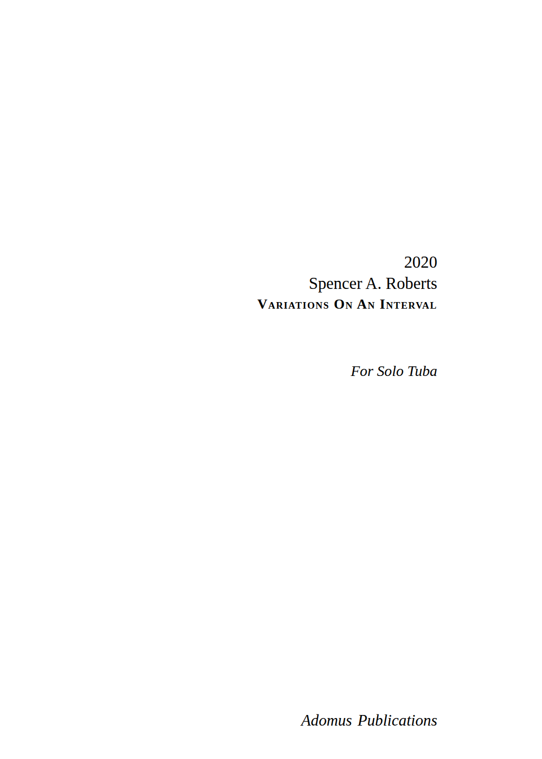2020
Spencer A. Roberts
Variations On An Interval
For Solo Tuba
Adomus Publications